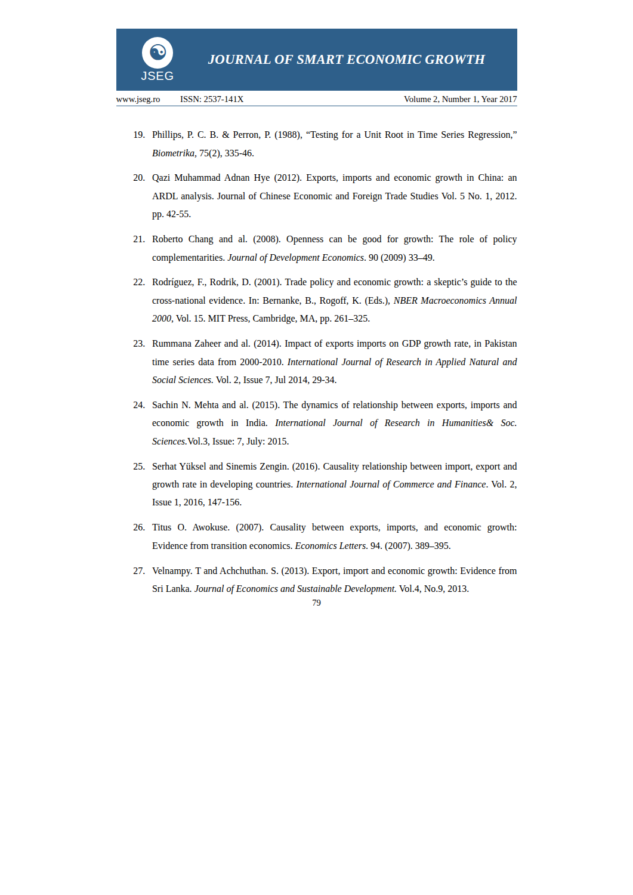☯ JSEG
JOURNAL OF SMART ECONOMIC GROWTH
www.jseg.ro ISSN: 2537-141X
Volume 2, Number 1, Year 2017
Phillips, P. C. B. & Perron, P. (1988), “Testing for a Unit Root in Time Series Regression,” Biometrika, 75(2), 335-46.
Qazi Muhammad Adnan Hye (2012). Exports, imports and economic growth in China: an ARDL analysis. Journal of Chinese Economic and Foreign Trade Studies Vol. 5 No. 1, 2012. pp. 42-55.
Roberto Chang and al. (2008). Openness can be good for growth: The role of policy complementarities. Journal of Development Economics. 90 (2009) 33–49.
Rodríguez, F., Rodrik, D. (2001). Trade policy and economic growth: a skeptic’s guide to the cross-national evidence. In: Bernanke, B., Rogoff, K. (Eds.), NBER Macroeconomics Annual 2000, Vol. 15. MIT Press, Cambridge, MA, pp. 261–325.
Rummana Zaheer and al. (2014). Impact of exports imports on GDP growth rate, in Pakistan time series data from 2000-2010. International Journal of Research in Applied Natural and Social Sciences. Vol. 2, Issue 7, Jul 2014, 29-34.
Sachin N. Mehta and al. (2015). The dynamics of relationship between exports, imports and economic growth in India. International Journal of Research in Humanities& Soc. Sciences. Vol.3, Issue: 7, July: 2015.
Serhat Yüksel and Sinemis Zengin. (2016). Causality relationship between import, export and growth rate in developing countries. International Journal of Commerce and Finance. Vol. 2, Issue 1, 2016, 147-156.
Titus O. Awokuse. (2007). Causality between exports, imports, and economic growth: Evidence from transition economics. Economics Letters. 94. (2007). 389–395.
Velnampy. T and Achchuthan. S. (2013). Export, import and economic growth: Evidence from Sri Lanka. Journal of Economics and Sustainable Development. Vol.4, No.9, 2013.
79